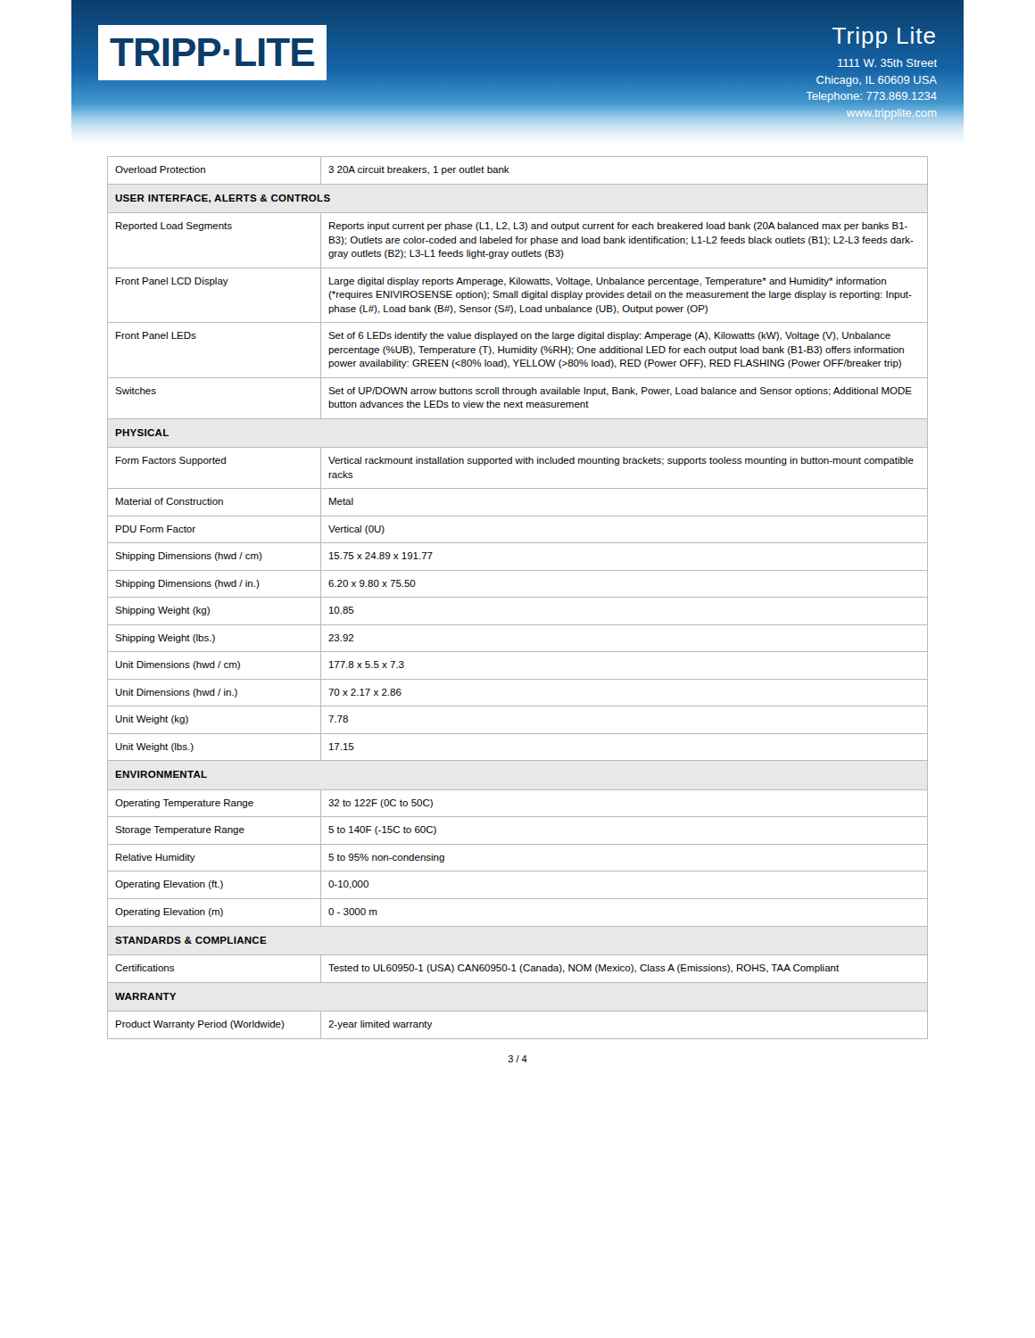TRIPP·LITE
Tripp Lite
1111 W. 35th Street
Chicago, IL 60609 USA
Telephone: 773.869.1234
www.tripplite.com
| Overload Protection | 3 20A circuit breakers, 1 per outlet bank |
| USER INTERFACE, ALERTS & CONTROLS |
| Reported Load Segments | Reports input current per phase (L1, L2, L3) and output current for each breakered load bank (20A balanced max per banks B1-B3); Outlets are color-coded and labeled for phase and load bank identification; L1-L2 feeds black outlets (B1); L2-L3 feeds dark-gray outlets (B2); L3-L1 feeds light-gray outlets (B3) |
| Front Panel LCD Display | Large digital display reports Amperage, Kilowatts, Voltage, Unbalance percentage, Temperature* and Humidity* information (*requires ENIVIROSENSE option); Small digital display provides detail on the measurement the large display is reporting: Input-phase (L#), Load bank (B#), Sensor (S#), Load unbalance (UB), Output power (OP) |
| Front Panel LEDs | Set of 6 LEDs identify the value displayed on the large digital display: Amperage (A), Kilowatts (kW), Voltage (V), Unbalance percentage (%UB), Temperature (T), Humidity (%RH); One additional LED for each output load bank (B1-B3) offers information power availability: GREEN (<80% load), YELLOW (>80% load), RED (Power OFF), RED FLASHING (Power OFF/breaker trip) |
| Switches | Set of UP/DOWN arrow buttons scroll through available Input, Bank, Power, Load balance and Sensor options; Additional MODE button advances the LEDs to view the next measurement |
| PHYSICAL |
| Form Factors Supported | Vertical rackmount installation supported with included mounting brackets; supports tooless mounting in button-mount compatible racks |
| Material of Construction | Metal |
| PDU Form Factor | Vertical (0U) |
| Shipping Dimensions (hwd / cm) | 15.75 x 24.89 x 191.77 |
| Shipping Dimensions (hwd / in.) | 6.20 x 9.80 x 75.50 |
| Shipping Weight (kg) | 10.85 |
| Shipping Weight (lbs.) | 23.92 |
| Unit Dimensions (hwd / cm) | 177.8 x 5.5 x 7.3 |
| Unit Dimensions (hwd / in.) | 70 x 2.17 x 2.86 |
| Unit Weight (kg) | 7.78 |
| Unit Weight (lbs.) | 17.15 |
| ENVIRONMENTAL |
| Operating Temperature Range | 32 to 122F (0C to 50C) |
| Storage Temperature Range | 5 to 140F (-15C to 60C) |
| Relative Humidity | 5 to 95% non-condensing |
| Operating Elevation (ft.) | 0-10,000 |
| Operating Elevation (m) | 0 - 3000 m |
| STANDARDS & COMPLIANCE |
| Certifications | Tested to UL60950-1 (USA) CAN60950-1 (Canada), NOM (Mexico), Class A (Emissions), ROHS, TAA Compliant |
| WARRANTY |
| Product Warranty Period (Worldwide) | 2-year limited warranty |
3 / 4